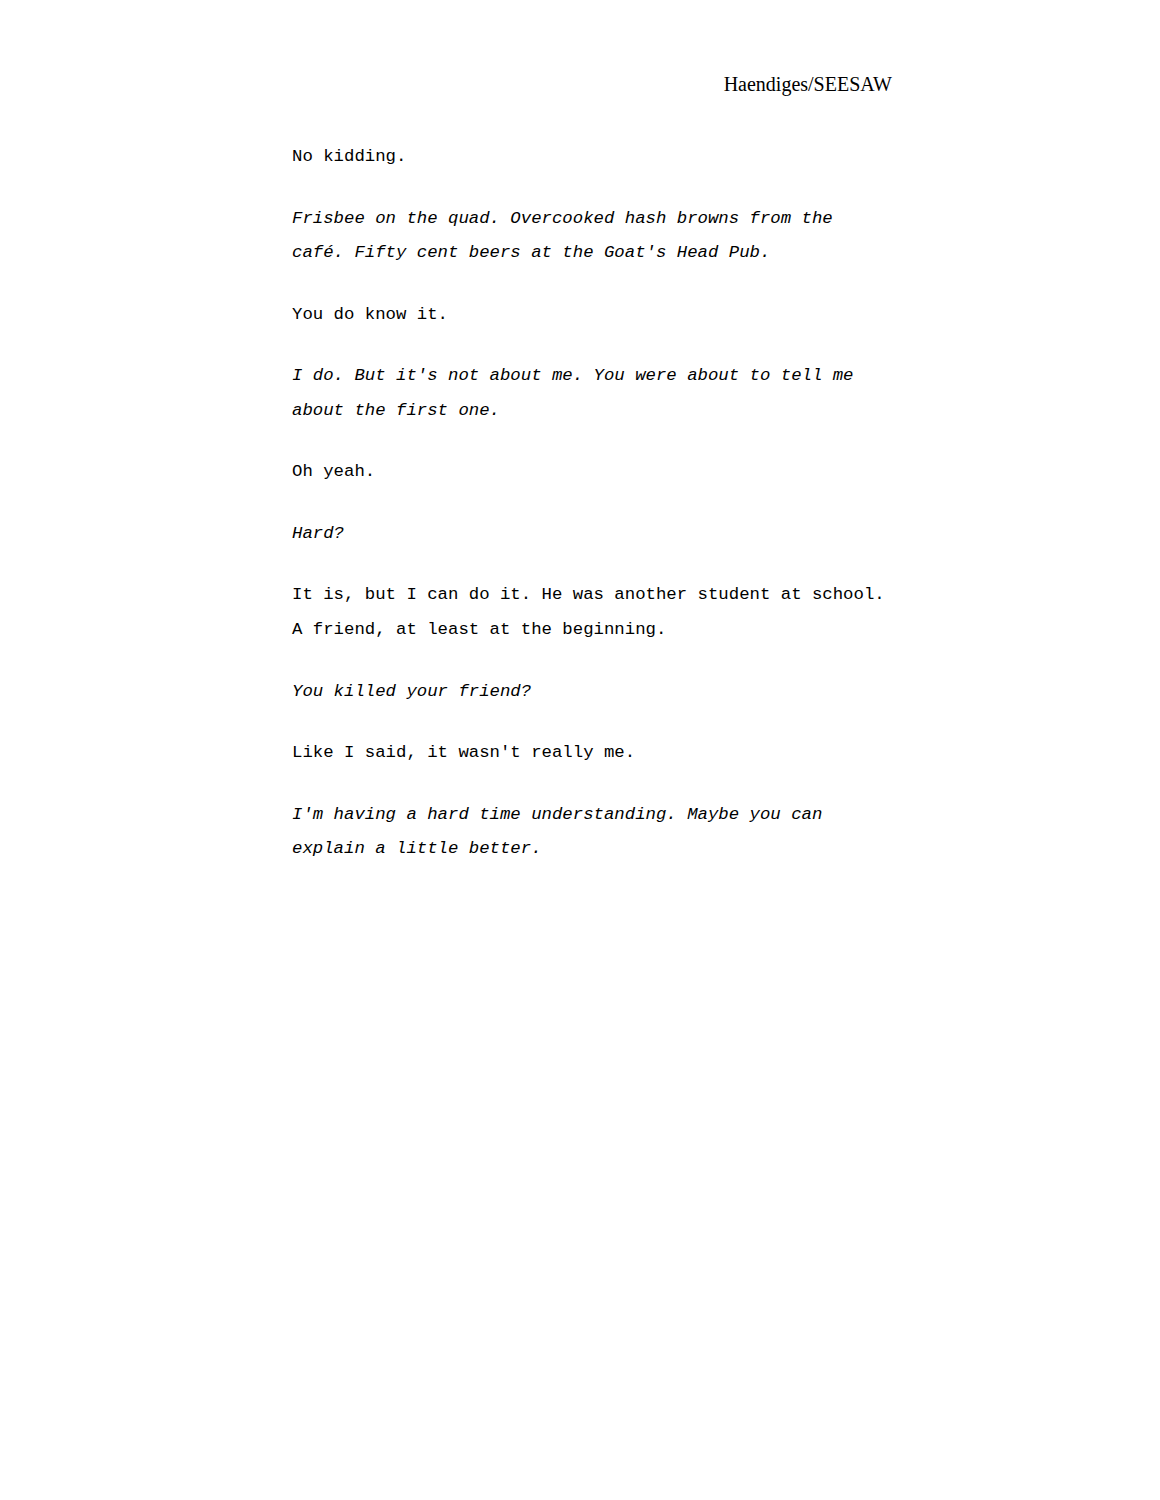Haendiges/SEESAW
No kidding.
Frisbee on the quad. Overcooked hash browns from the café. Fifty cent beers at the Goat's Head Pub.
You do know it.
I do. But it's not about me. You were about to tell me about the first one.
Oh yeah.
Hard?
It is, but I can do it. He was another student at school. A friend, at least at the beginning.
You killed your friend?
Like I said, it wasn't really me.
I'm having a hard time understanding. Maybe you can explain a little better.